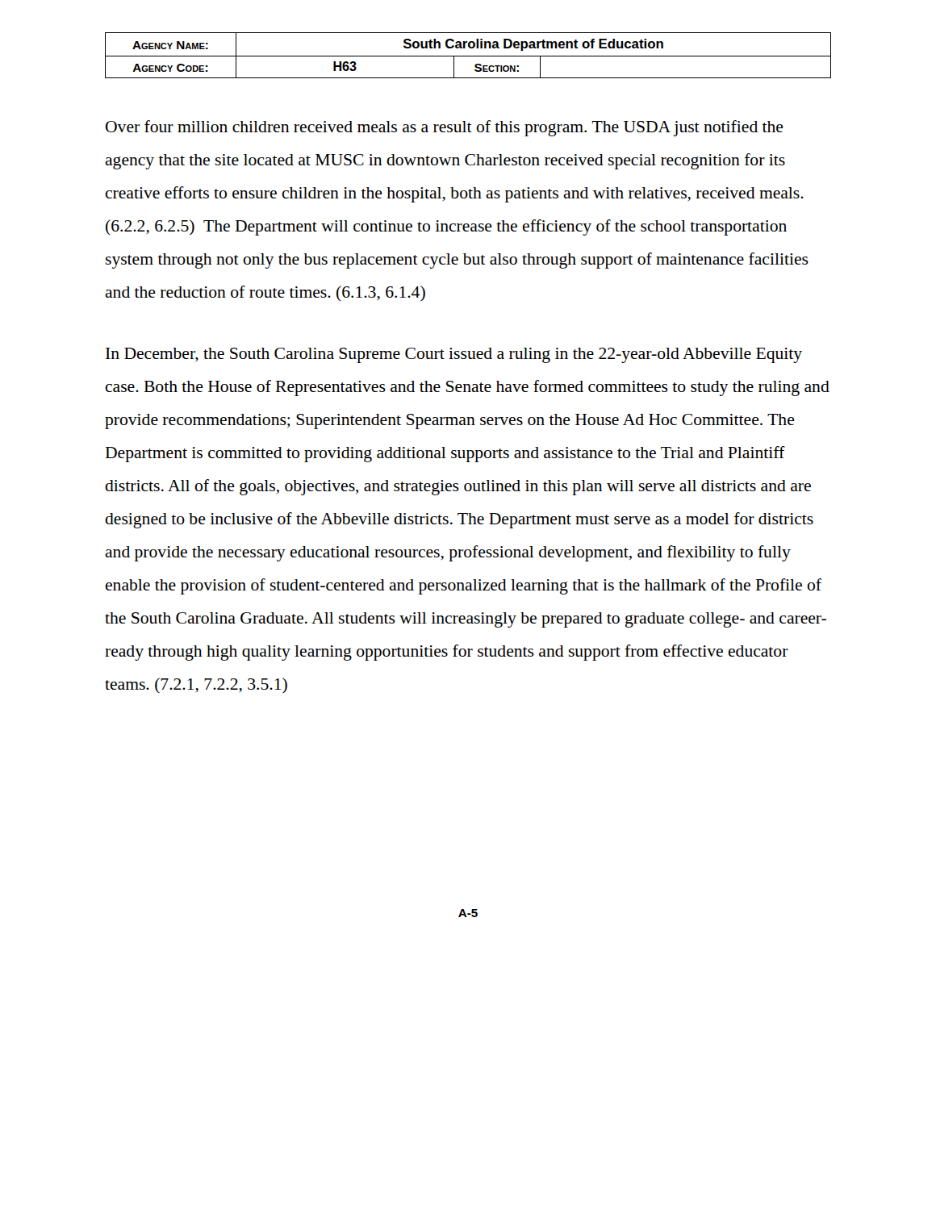| Agency Name: | South Carolina Department of Education |
| Agency Code: | H63 | Section: | |
Over four million children received meals as a result of this program. The USDA just notified the agency that the site located at MUSC in downtown Charleston received special recognition for its creative efforts to ensure children in the hospital, both as patients and with relatives, received meals. (6.2.2, 6.2.5) The Department will continue to increase the efficiency of the school transportation system through not only the bus replacement cycle but also through support of maintenance facilities and the reduction of route times. (6.1.3, 6.1.4)
In December, the South Carolina Supreme Court issued a ruling in the 22-year-old Abbeville Equity case. Both the House of Representatives and the Senate have formed committees to study the ruling and provide recommendations; Superintendent Spearman serves on the House Ad Hoc Committee. The Department is committed to providing additional supports and assistance to the Trial and Plaintiff districts. All of the goals, objectives, and strategies outlined in this plan will serve all districts and are designed to be inclusive of the Abbeville districts. The Department must serve as a model for districts and provide the necessary educational resources, professional development, and flexibility to fully enable the provision of student-centered and personalized learning that is the hallmark of the Profile of the South Carolina Graduate. All students will increasingly be prepared to graduate college- and career-ready through high quality learning opportunities for students and support from effective educator teams. (7.2.1, 7.2.2, 3.5.1)
A-5